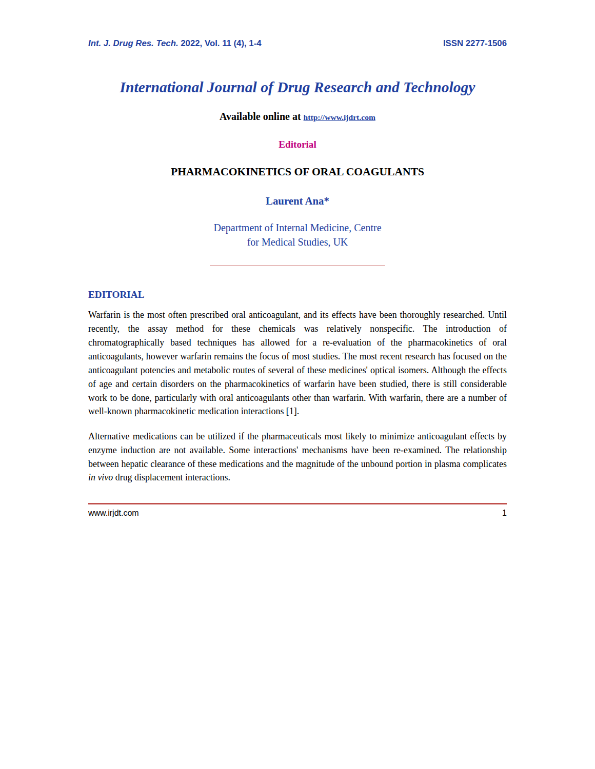Int. J. Drug Res. Tech. 2022, Vol. 11 (4), 1-4 ISSN 2277-1506
International Journal of Drug Research and Technology
Available online at http://www.ijdrt.com
Editorial
PHARMACOKINETICS OF ORAL COAGULANTS
Laurent Ana*
Department of Internal Medicine, Centre
for Medical Studies, UK
EDITORIAL
Warfarin is the most often prescribed oral anticoagulant, and its effects have been thoroughly researched. Until recently, the assay method for these chemicals was relatively nonspecific. The introduction of chromatographically based techniques has allowed for a re-evaluation of the pharmacokinetics of oral anticoagulants, however warfarin remains the focus of most studies. The most recent research has focused on the anticoagulant potencies and metabolic routes of several of these medicines' optical isomers. Although the effects of age and certain disorders on the pharmacokinetics of warfarin have been studied, there is still considerable work to be done, particularly with oral anticoagulants other than warfarin. With warfarin, there are a number of well-known pharmacokinetic medication interactions [1].
Alternative medications can be utilized if the pharmaceuticals most likely to minimize anticoagulant effects by enzyme induction are not available. Some interactions' mechanisms have been re-examined. The relationship between hepatic clearance of these medications and the magnitude of the unbound portion in plasma complicates in vivo drug displacement interactions.
www.irjdt.com 1